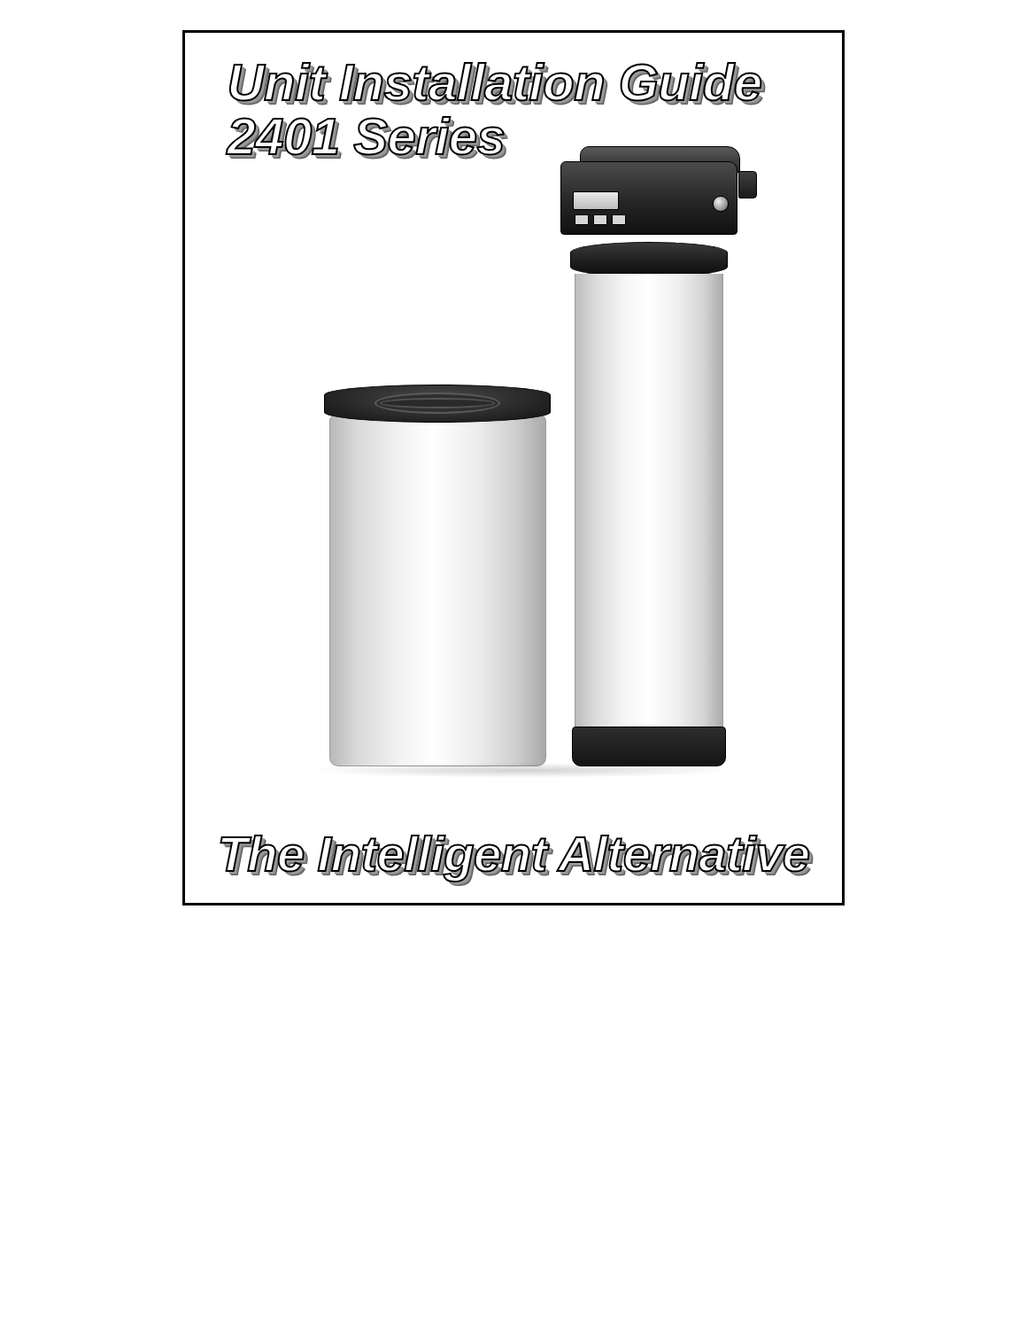Unit Installation Guide
2401 Series
The Intelligent Alternative